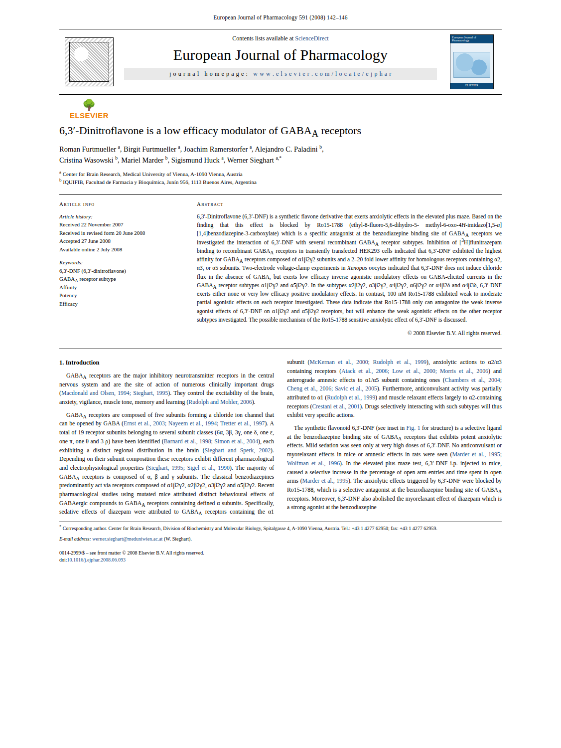European Journal of Pharmacology 591 (2008) 142–146
Contents lists available at ScienceDirect
European Journal of Pharmacology
j o u r n a l h o m e p a g e : w w w . e l s e v i e r . c o m / l o c a t e / e j p h a r
European Journal of
Pharmacology
ELSEVIER
🌳ELSEVIER
6,3′-Dinitroflavone is a low efficacy modulator of GABAA receptors
Roman Furtmueller a, Birgit Furtmueller a, Joachim Ramerstorfer a, Alejandro C. Paladini b,
Cristina Wasowski b, Mariel Marder b, Sigismund Huck a, Werner Sieghart a,*
a Center for Brain Research, Medical University of Vienna, A-1090 Vienna, Austria
b IQUIFIB, Facultad de Farmacia y Bioquímica, Junín 956, 1113 Buenos Aires, Argentina
Article info
Article history:
Received 22 November 2007
Received in revised form 20 June 2008
Accepted 27 June 2008
Available online 2 July 2008
Keywords:
6,3′-DNF (6,3′-dinitroflavone)
GABAA receptor subtype
Affinity
Potency
Efficacy
Abstract
6,3′-Dinitroflavone (6,3′-DNF) is a synthetic flavone derivative that exerts anxiolytic effects in the elevated plus maze. Based on the finding that this effect is blocked by Ro15-1788 (ethyl-8-fluoro-5,6-dihydro-5- methyl-6-oxo-4H-imidazo[1,5-a][1,4]benzodiazepine-3-carboxylate) which is a specific antagonist at the benzodiazepine binding site of GABAA receptors we investigated the interaction of 6,3′-DNF with several recombinant GABAA receptor subtypes. Inhibition of [3H]flunitrazepam binding to recombinant GABAA receptors in transiently transfected HEK293 cells indicated that 6,3′-DNF exhibited the highest affinity for GABAA receptors composed of α1β2γ2 subunits and a 2–20 fold lower affinity for homologous receptors containing α2, α3, or α5 subunits. Two-electrode voltage-clamp experiments in Xenopus oocytes indicated that 6,3′-DNF does not induce chloride flux in the absence of GABA, but exerts low efficacy inverse agonistic modulatory effects on GABA-elicited currents in the GABAA receptor subtypes α1β2γ2 and α5β2γ2. In the subtypes α2β2γ2, α3β2γ2, α4β2γ2, α6β2γ2 or α4β2δ and α4β3δ, 6,3′-DNF exerts either none or very low efficacy positive modulatory effects. In contrast, 100 nM Ro15-1788 exhibited weak to moderate partial agonistic effects on each receptor investigated. These data indicate that Ro15-1788 only can antagonize the weak inverse agonist effects of 6,3′-DNF on α1β2γ2 and α5β2γ2 receptors, but will enhance the weak agonistic effects on the other receptor subtypes investigated. The possible mechanism of the Ro15-1788 sensitive anxiolytic effect of 6,3′-DNF is discussed.
© 2008 Elsevier B.V. All rights reserved.
1. Introduction
GABAA receptors are the major inhibitory neurotransmitter receptors in the central nervous system and are the site of action of numerous clinically important drugs (Macdonald and Olsen, 1994; Sieghart, 1995). They control the excitability of the brain, anxiety, vigilance, muscle tone, memory and learning (Rudolph and Mohler, 2006).
GABAA receptors are composed of five subunits forming a chloride ion channel that can be opened by GABA (Ernst et al., 2003; Nayeem et al., 1994; Tretter et al., 1997). A total of 19 receptor subunits belonging to several subunit classes (6α, 3β, 3γ, one δ, one ε, one π, one θ and 3 ρ) have been identified (Barnard et al., 1998; Simon et al., 2004), each exhibiting a distinct regional distribution in the brain (Sieghart and Sperk, 2002). Depending on their subunit composition these receptors exhibit different pharmacological and electrophysiological properties (Sieghart, 1995; Sigel et al., 1990). The majority of GABAA receptors is composed of α, β and γ subunits. The classical benzodiazepines predominantly act via receptors composed of α1β2γ2, α2β2γ2, α3β2γ2 and α5β2γ2. Recent pharmacological studies using mutated mice attributed distinct behavioural effects of GABAergic compounds to GABAA receptors containing defined α subunits. Specifically, sedative effects of diazepam were attributed to GABAA receptors containing the α1 subunit (McKernan et al., 2000; Rudolph et al., 1999), anxiolytic actions to α2/α3 containing receptors (Atack et al., 2006; Low et al., 2000; Morris et al., 2006) and anterograde amnesic effects to α1/α5 subunit containing ones (Chambers et al., 2004; Cheng et al., 2006; Savic et al., 2005). Furthermore, anticonvulsant activity was partially attributed to α1 (Rudolph et al., 1999) and muscle relaxant effects largely to α2-containing receptors (Crestani et al., 2001). Drugs selectively interacting with such subtypes will thus exhibit very specific actions.
The synthetic flavonoid 6,3′-DNF (see inset in Fig. 1 for structure) is a selective ligand at the benzodiazepine binding site of GABAA receptors that exhibits potent anxiolytic effects. Mild sedation was seen only at very high doses of 6,3′-DNF. No anticonvulsant or myorelaxant effects in mice or amnesic effects in rats were seen (Marder et al., 1995; Wolfman et al., 1996). In the elevated plus maze test, 6,3′-DNF i.p. injected to mice, caused a selective increase in the percentage of open arm entries and time spent in open arms (Marder et al., 1995). The anxiolytic effects triggered by 6,3′-DNF were blocked by Ro15-1788, which is a selective antagonist at the benzodiazepine binding site of GABAA receptors. Moreover, 6,3′-DNF also abolished the myorelaxant effect of diazepam which is a strong agonist at the benzodiazepine
* Corresponding author. Center for Brain Research, Division of Biochemistry and Molecular Biology, Spitalgasse 4, A-1090 Vienna, Austria. Tel.: +43 1 4277 62950; fax: +43 1 4277 62959.
E-mail address: werner.sieghart@meduniwien.ac.at (W. Sieghart).
0014-2999/$ – see front matter © 2008 Elsevier B.V. All rights reserved.
doi:10.1016/j.ejphar.2008.06.093